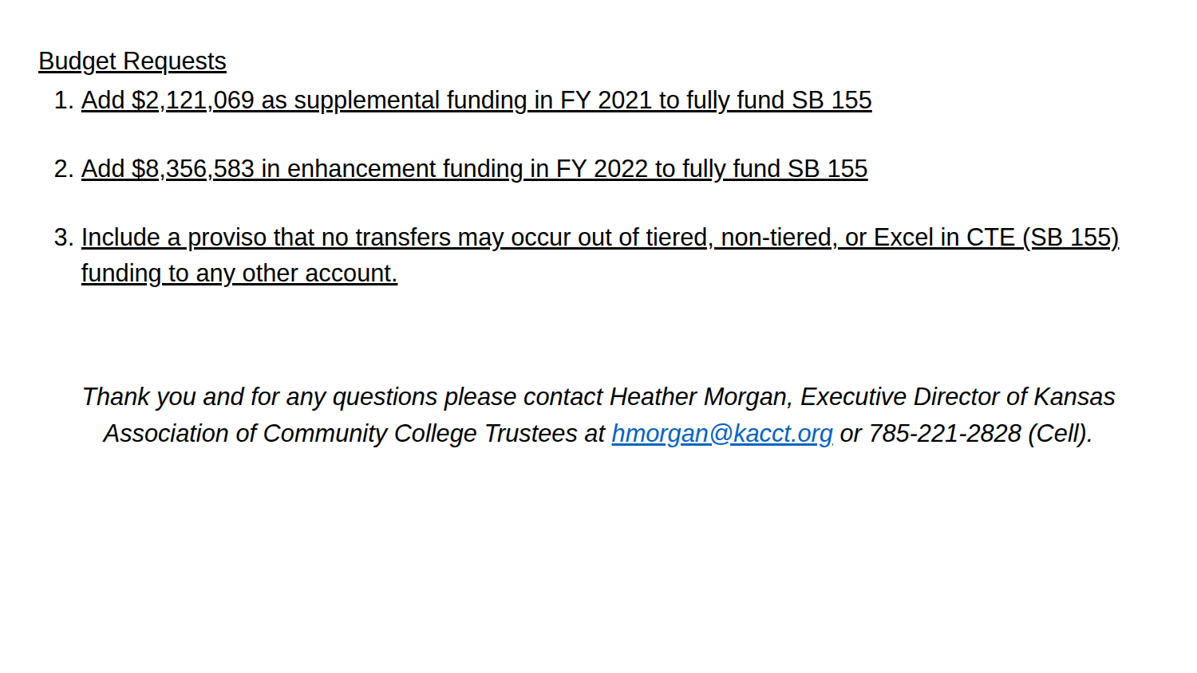Budget Requests
Add $2,121,069 as supplemental funding in FY 2021 to fully fund SB 155
Add $8,356,583 in enhancement funding in FY 2022 to fully fund SB 155
Include a proviso that no transfers may occur out of tiered, non-tiered, or Excel in CTE (SB 155) funding to any other account.
Thank you and for any questions please contact Heather Morgan, Executive Director of Kansas Association of Community College Trustees at hmorgan@kacct.org or 785-221-2828 (Cell).